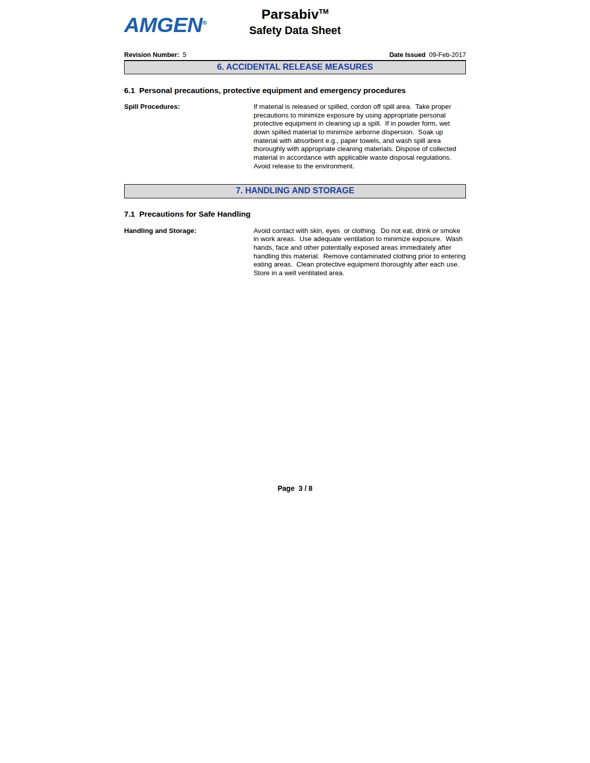AMGEN®
ParsabivTM
Safety Data Sheet
Revision Number: 5
Date Issued 09-Feb-2017
6. ACCIDENTAL RELEASE MEASURES
6.1 Personal precautions, protective equipment and emergency procedures
Spill Procedures:
If material is released or spilled, cordon off spill area. Take proper precautions to minimize exposure by using appropriate personal protective equipment in cleaning up a spill. If in powder form, wet down spilled material to minimize airborne dispersion. Soak up material with absorbent e.g., paper towels, and wash spill area thoroughly with appropriate cleaning materials. Dispose of collected material in accordance with applicable waste disposal regulations. Avoid release to the environment.
7. HANDLING AND STORAGE
7.1 Precautions for Safe Handling
Handling and Storage:
Avoid contact with skin, eyes or clothing. Do not eat, drink or smoke in work areas. Use adequate ventilation to minimize exposure. Wash hands, face and other potentially exposed areas immediately after handling this material. Remove contaminated clothing prior to entering eating areas. Clean protective equipment thoroughly after each use. Store in a well ventilated area.
Page 3 / 8